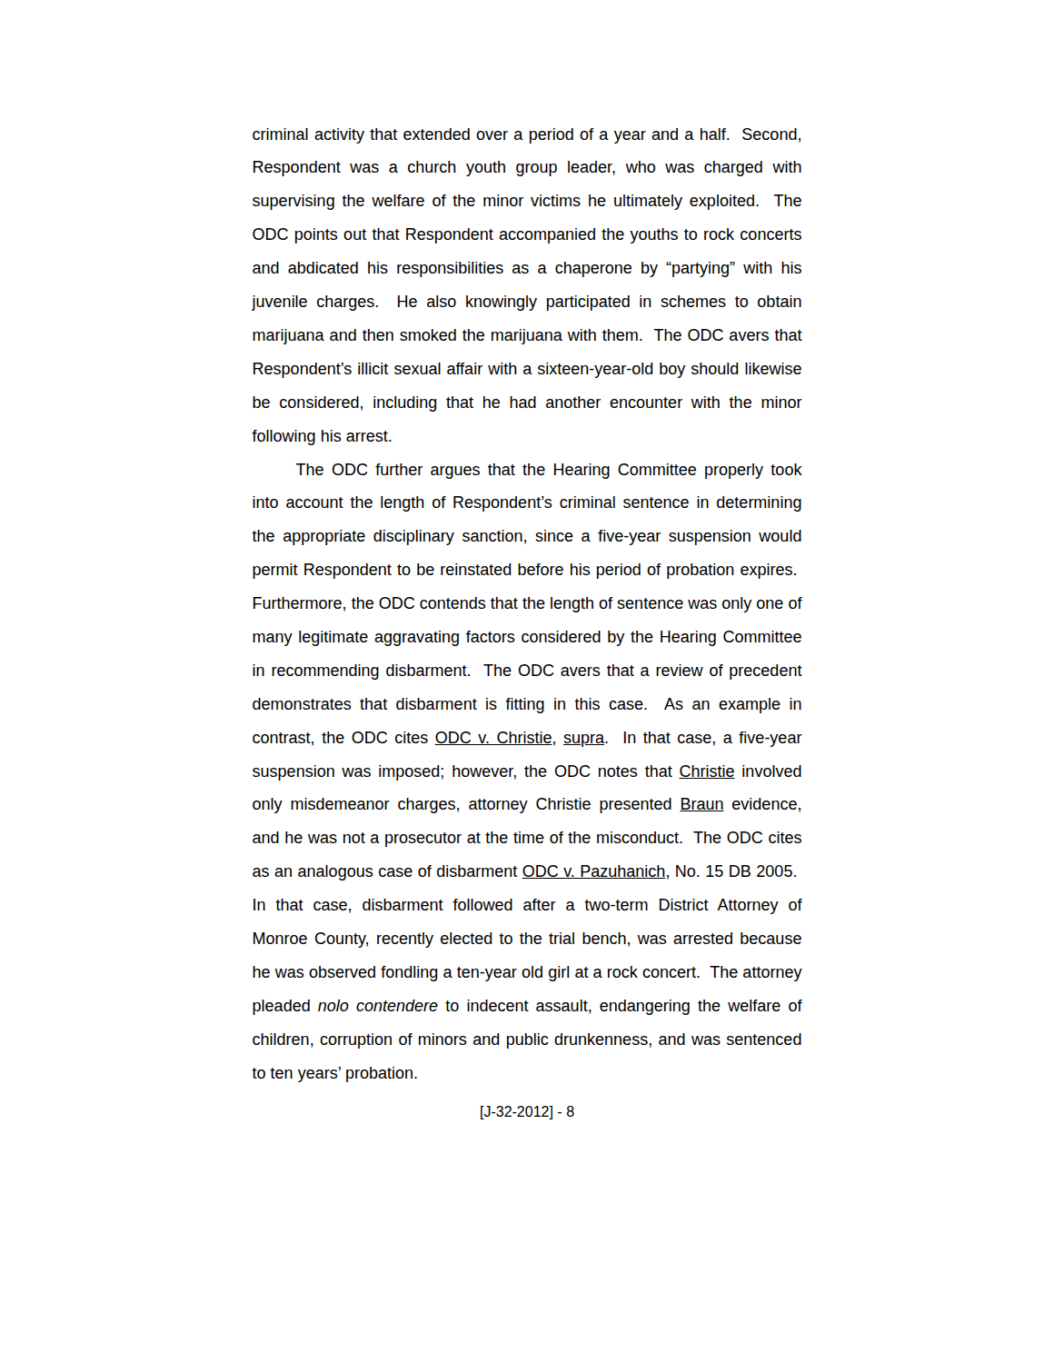criminal activity that extended over a period of a year and a half. Second, Respondent was a church youth group leader, who was charged with supervising the welfare of the minor victims he ultimately exploited. The ODC points out that Respondent accompanied the youths to rock concerts and abdicated his responsibilities as a chaperone by “partying” with his juvenile charges. He also knowingly participated in schemes to obtain marijuana and then smoked the marijuana with them. The ODC avers that Respondent’s illicit sexual affair with a sixteen-year-old boy should likewise be considered, including that he had another encounter with the minor following his arrest.
The ODC further argues that the Hearing Committee properly took into account the length of Respondent’s criminal sentence in determining the appropriate disciplinary sanction, since a five-year suspension would permit Respondent to be reinstated before his period of probation expires. Furthermore, the ODC contends that the length of sentence was only one of many legitimate aggravating factors considered by the Hearing Committee in recommending disbarment. The ODC avers that a review of precedent demonstrates that disbarment is fitting in this case. As an example in contrast, the ODC cites ODC v. Christie, supra. In that case, a five-year suspension was imposed; however, the ODC notes that Christie involved only misdemeanor charges, attorney Christie presented Braun evidence, and he was not a prosecutor at the time of the misconduct. The ODC cites as an analogous case of disbarment ODC v. Pazuhanich, No. 15 DB 2005. In that case, disbarment followed after a two-term District Attorney of Monroe County, recently elected to the trial bench, was arrested because he was observed fondling a ten-year old girl at a rock concert. The attorney pleaded nolo contendere to indecent assault, endangering the welfare of children, corruption of minors and public drunkenness, and was sentenced to ten years’ probation.
[J-32-2012] - 8